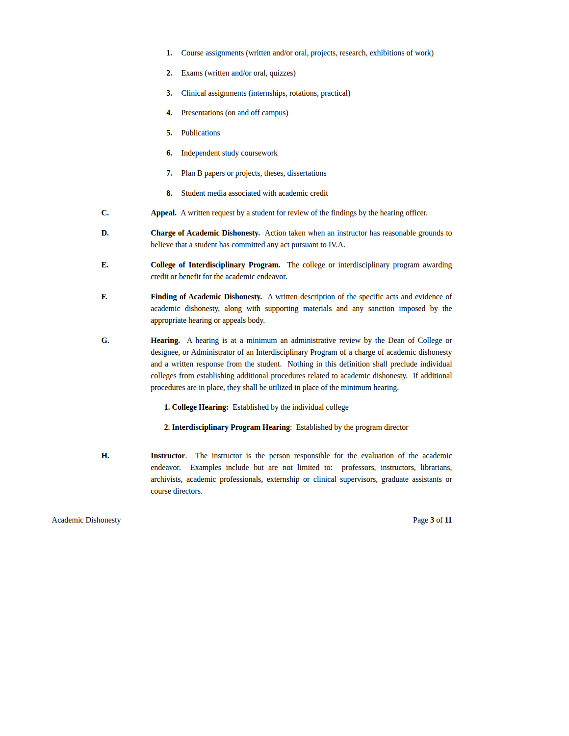Course assignments (written and/or oral, projects, research, exhibitions of work)
Exams (written and/or oral, quizzes)
Clinical assignments (internships, rotations, practical)
Presentations (on and off campus)
Publications
Independent study coursework
Plan B papers or projects, theses, dissertations
Student media associated with academic credit
C.
Appeal. A written request by a student for review of the findings by the hearing officer.
D.
Charge of Academic Dishonesty. Action taken when an instructor has reasonable grounds to believe that a student has committed any act pursuant to IV.A.
E.
College of Interdisciplinary Program. The college or interdisciplinary program awarding credit or benefit for the academic endeavor.
F.
Finding of Academic Dishonesty. A written description of the specific acts and evidence of academic dishonesty, along with supporting materials and any sanction imposed by the appropriate hearing or appeals body.
G.
Hearing. A hearing is at a minimum an administrative review by the Dean of College or designee, or Administrator of an Interdisciplinary Program of a charge of academic dishonesty and a written response from the student. Nothing in this definition shall preclude individual colleges from establishing additional procedures related to academic dishonesty. If additional procedures are in place, they shall be utilized in place of the minimum hearing.
College Hearing: Established by the individual college
Interdisciplinary Program Hearing: Established by the program director
H.
Instructor. The instructor is the person responsible for the evaluation of the academic endeavor. Examples include but are not limited to: professors, instructors, librarians, archivists, academic professionals, externship or clinical supervisors, graduate assistants or course directors.
Academic Dishonesty
Page 3 of 11